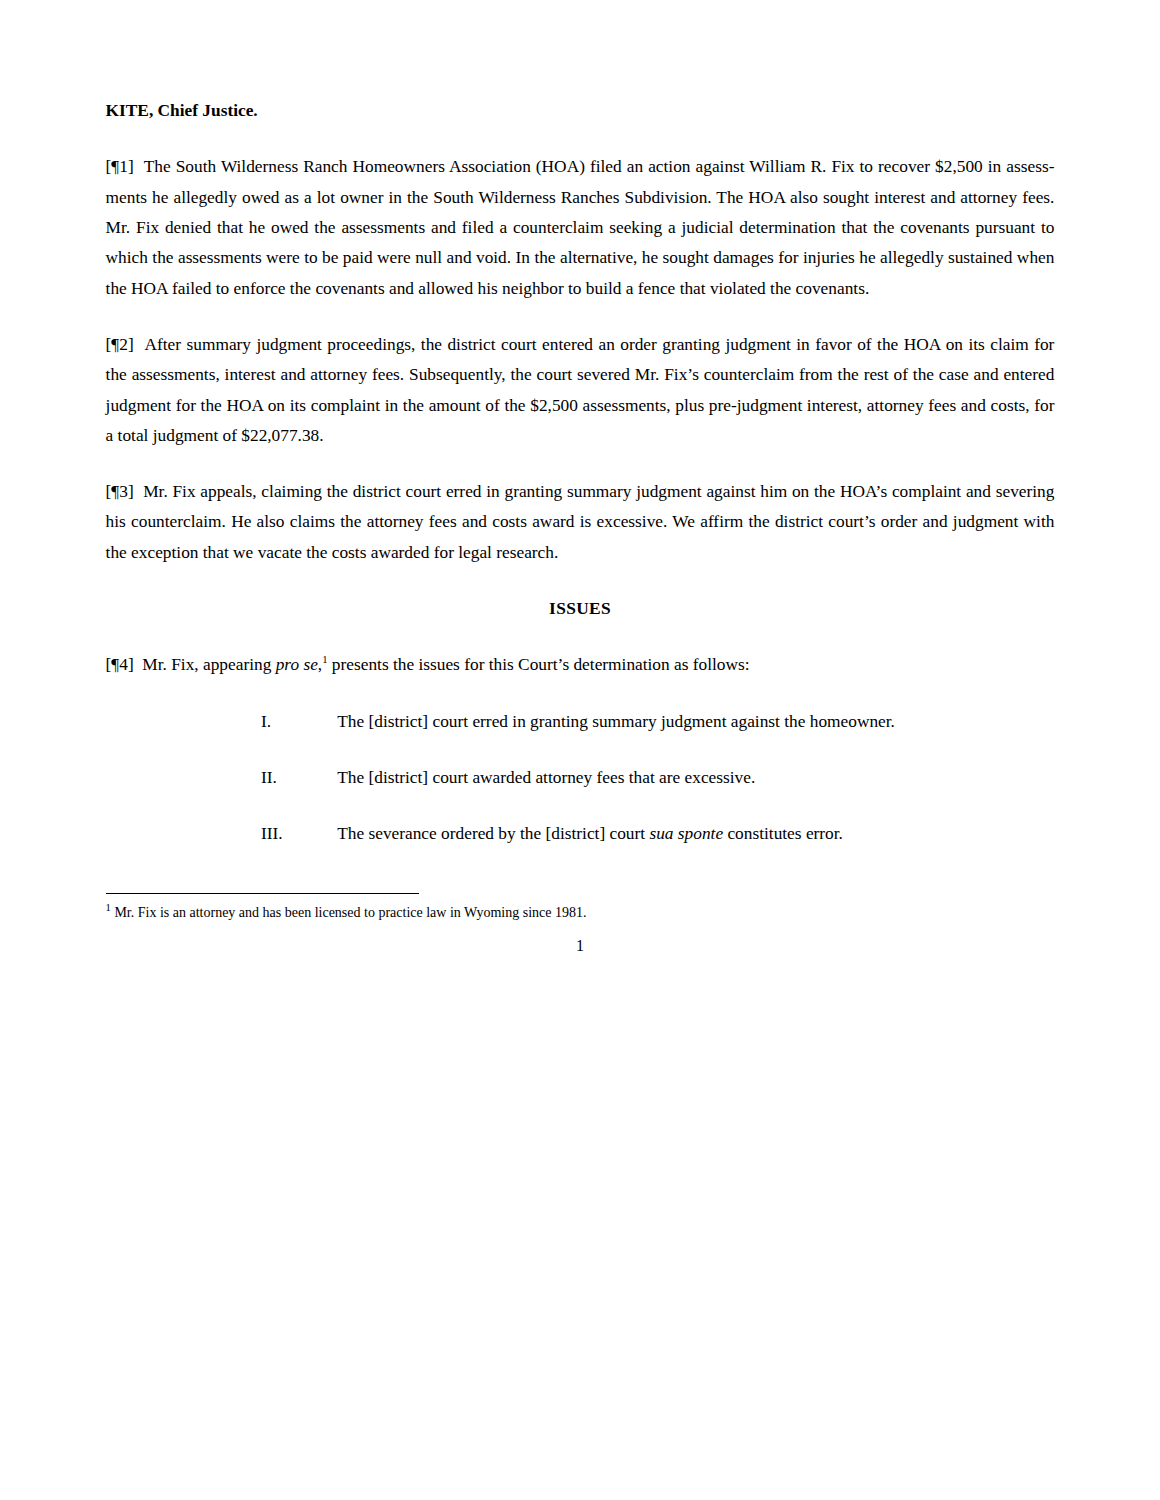KITE, Chief Justice.
[¶1] The South Wilderness Ranch Homeowners Association (HOA) filed an action against William R. Fix to recover $2,500 in assessments he allegedly owed as a lot owner in the South Wilderness Ranches Subdivision. The HOA also sought interest and attorney fees. Mr. Fix denied that he owed the assessments and filed a counterclaim seeking a judicial determination that the covenants pursuant to which the assessments were to be paid were null and void. In the alternative, he sought damages for injuries he allegedly sustained when the HOA failed to enforce the covenants and allowed his neighbor to build a fence that violated the covenants.
[¶2] After summary judgment proceedings, the district court entered an order granting judgment in favor of the HOA on its claim for the assessments, interest and attorney fees. Subsequently, the court severed Mr. Fix’s counterclaim from the rest of the case and entered judgment for the HOA on its complaint in the amount of the $2,500 assessments, plus pre-judgment interest, attorney fees and costs, for a total judgment of $22,077.38.
[¶3] Mr. Fix appeals, claiming the district court erred in granting summary judgment against him on the HOA’s complaint and severing his counterclaim. He also claims the attorney fees and costs award is excessive. We affirm the district court’s order and judgment with the exception that we vacate the costs awarded for legal research.
ISSUES
[¶4] Mr. Fix, appearing pro se,1 presents the issues for this Court’s determination as follows:
I. The [district] court erred in granting summary judgment against the homeowner.
II. The [district] court awarded attorney fees that are excessive.
III. The severance ordered by the [district] court sua sponte constitutes error.
1 Mr. Fix is an attorney and has been licensed to practice law in Wyoming since 1981.
1